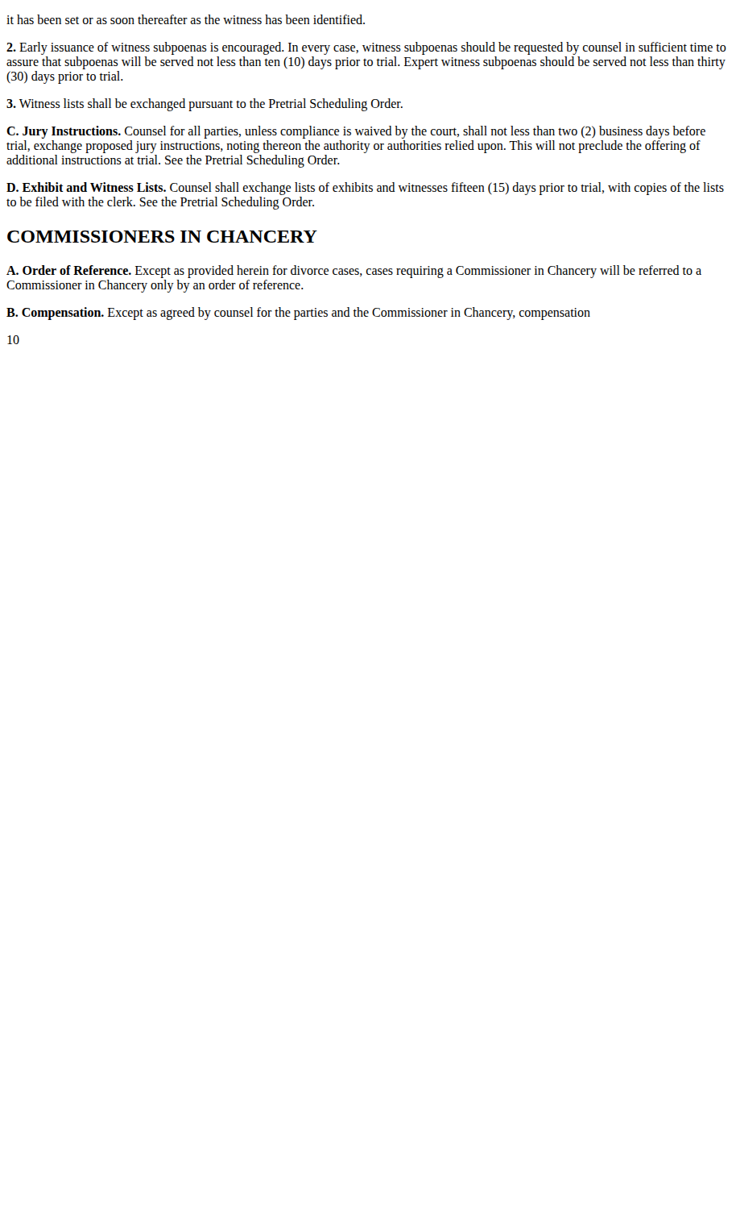it has been set or as soon thereafter as the witness has been identified.
2. Early issuance of witness subpoenas is encouraged. In every case, witness subpoenas should be requested by counsel in sufficient time to assure that subpoenas will be served not less than ten (10) days prior to trial. Expert witness subpoenas should be served not less than thirty (30) days prior to trial.
3. Witness lists shall be exchanged pursuant to the Pretrial Scheduling Order.
C. Jury Instructions. Counsel for all parties, unless compliance is waived by the court, shall not less than two (2) business days before trial, exchange proposed jury instructions, noting thereon the authority or authorities relied upon. This will not preclude the offering of additional instructions at trial. See the Pretrial Scheduling Order.
D. Exhibit and Witness Lists. Counsel shall exchange lists of exhibits and witnesses fifteen (15) days prior to trial, with copies of the lists to be filed with the clerk. See the Pretrial Scheduling Order.
COMMISSIONERS IN CHANCERY
A. Order of Reference. Except as provided herein for divorce cases, cases requiring a Commissioner in Chancery will be referred to a Commissioner in Chancery only by an order of reference.
B. Compensation. Except as agreed by counsel for the parties and the Commissioner in Chancery, compensation
10